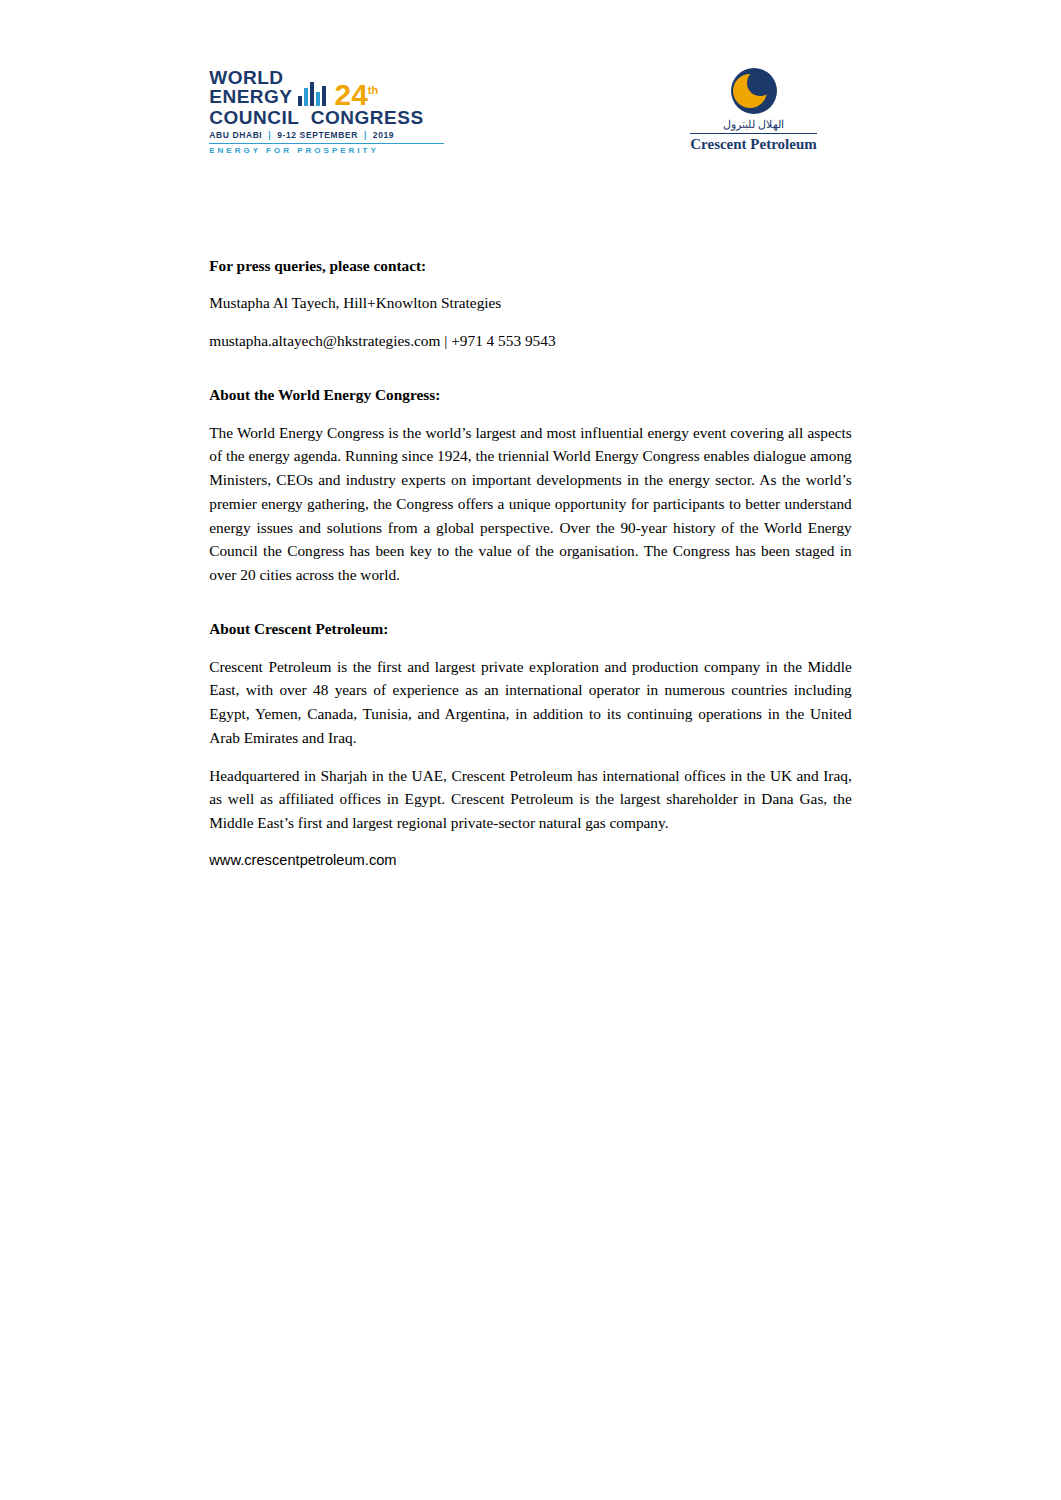WORLD
ENERGY
24th
COUNCIL CONGRESS
ABU DHABI | 9-12 SEPTEMBER | 2019
ENERGY FOR PROSPERITY
الهلال للبترول
Crescent Petroleum
For press queries, please contact:
Mustapha Al Tayech, Hill+Knowlton Strategies
mustapha.altayech@hkstrategies.com | +971 4 553 9543
About the World Energy Congress:
The World Energy Congress is the world’s largest and most influential energy event covering all aspects of the energy agenda. Running since 1924, the triennial World Energy Congress enables dialogue among Ministers, CEOs and industry experts on important developments in the energy sector. As the world’s premier energy gathering, the Congress offers a unique opportunity for participants to better understand energy issues and solutions from a global perspective. Over the 90-year history of the World Energy Council the Congress has been key to the value of the organisation. The Congress has been staged in over 20 cities across the world.
About Crescent Petroleum:
Crescent Petroleum is the first and largest private exploration and production company in the Middle East, with over 48 years of experience as an international operator in numerous countries including Egypt, Yemen, Canada, Tunisia, and Argentina, in addition to its continuing operations in the United Arab Emirates and Iraq.
Headquartered in Sharjah in the UAE, Crescent Petroleum has international offices in the UK and Iraq, as well as affiliated offices in Egypt. Crescent Petroleum is the largest shareholder in Dana Gas, the Middle East’s first and largest regional private-sector natural gas company.
www.crescentpetroleum.com